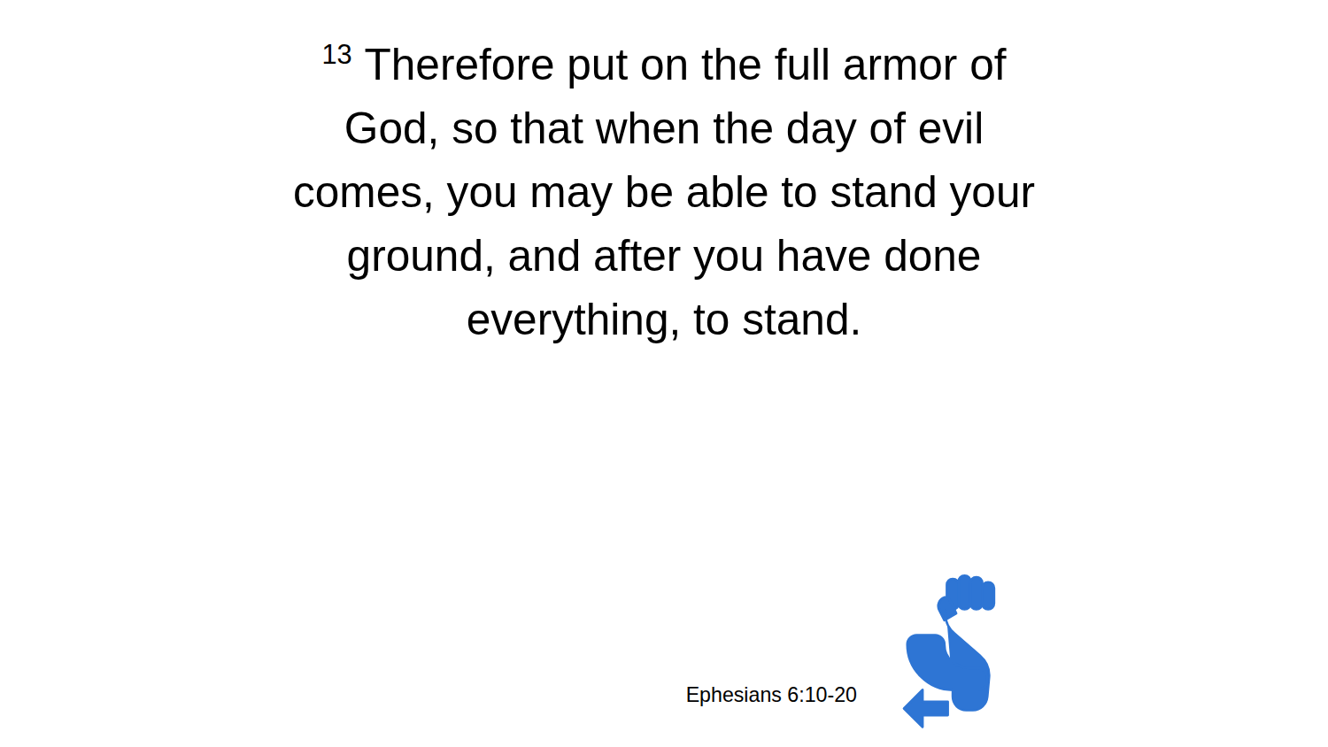13 Therefore put on the full armor of God, so that when the day of evil comes, you may be able to stand your ground, and after you have done everything, to stand.
Ephesians 6:10-20